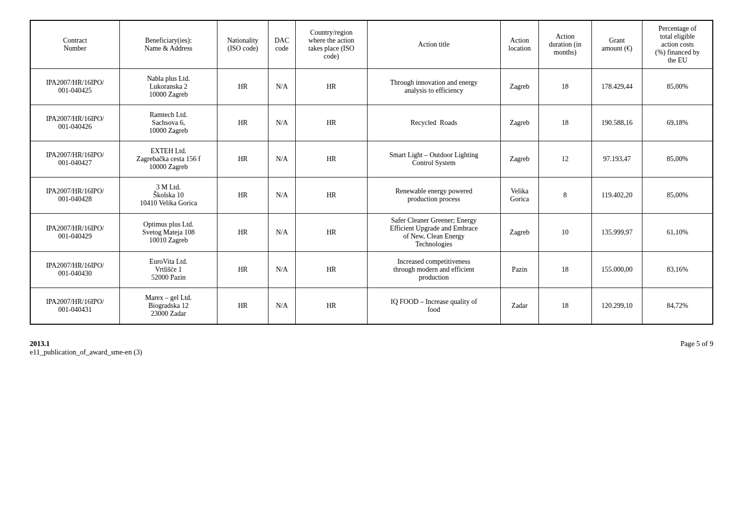| Contract Number | Beneficiary(ies): Name & Address | Nationality (ISO code) | DAC code | Country/region where the action takes place (ISO code) | Action title | Action location | Action duration (in months) | Grant amount (€) | Percentage of total eligible action costs (%) financed by the EU |
| --- | --- | --- | --- | --- | --- | --- | --- | --- | --- |
| IPA2007/HR/16IPO/ 001-040425 | Nabla plus Ltd. Lukoranska 2 10000 Zagreb | HR | N/A | HR | Through innovation and energy analysis to efficiency | Zagreb | 18 | 178.429,44 | 85,00% |
| IPA2007/HR/16IPO/ 001-040426 | Ramtech Ltd. Sachsova 6, 10000 Zagreb | HR | N/A | HR | Recycled Roads | Zagreb | 18 | 190.588,16 | 69,18% |
| IPA2007/HR/16IPO/ 001-040427 | EXTEH Ltd. Zagrebačka cesta 156 f 10000 Zagreb | HR | N/A | HR | Smart Light – Outdoor Lighting Control System | Zagreb | 12 | 97.193,47 | 85,00% |
| IPA2007/HR/16IPO/ 001-040428 | 3 M Ltd. Školska 10 10410 Velika Gorica | HR | N/A | HR | Renewable energy powered production process | Velika Gorica | 8 | 119.402,20 | 85,00% |
| IPA2007/HR/16IPO/ 001-040429 | Optimus plus Ltd. Svetog Mateja 108 10010 Zagreb | HR | N/A | HR | Safer Cleaner Greener; Energy Efficient Upgrade and Embrace of New, Clean Energy Technologies | Zagreb | 10 | 135.999,97 | 61,10% |
| IPA2007/HR/16IPO/ 001-040430 | EuroVita Ltd. Vrtlišće 1 52000 Pazin | HR | N/A | HR | Increased competitiveness through modern and efficient production | Pazin | 18 | 155.000,00 | 83,16% |
| IPA2007/HR/16IPO/ 001-040431 | Marex – gel Ltd. Biogradska 12 23000 Zadar | HR | N/A | HR | IQ FOOD – Increase quality of food | Zadar | 18 | 120.299,10 | 84,72% |
2013.1
e11_publication_of_award_sme-en (3)
Page 5 of 9